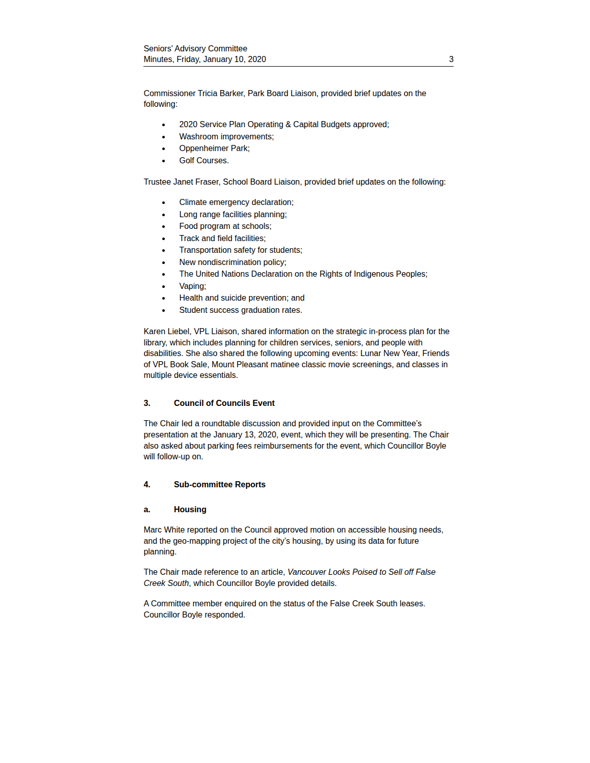Seniors' Advisory Committee
Minutes, Friday, January 10, 2020
3
Commissioner Tricia Barker, Park Board Liaison, provided brief updates on the following:
2020 Service Plan Operating & Capital Budgets approved;
Washroom improvements;
Oppenheimer Park;
Golf Courses.
Trustee Janet Fraser, School Board Liaison, provided brief updates on the following:
Climate emergency declaration;
Long range facilities planning;
Food program at schools;
Track and field facilities;
Transportation safety for students;
New nondiscrimination policy;
The United Nations Declaration on the Rights of Indigenous Peoples;
Vaping;
Health and suicide prevention; and
Student success graduation rates.
Karen Liebel, VPL Liaison, shared information on the strategic in-process plan for the library, which includes planning for children services, seniors, and people with disabilities. She also shared the following upcoming events: Lunar New Year, Friends of VPL Book Sale, Mount Pleasant matinee classic movie screenings, and classes in multiple device essentials.
3. Council of Councils Event
The Chair led a roundtable discussion and provided input on the Committee’s presentation at the January 13, 2020, event, which they will be presenting. The Chair also asked about parking fees reimbursements for the event, which Councillor Boyle will follow-up on.
4. Sub-committee Reports
a. Housing
Marc White reported on the Council approved motion on accessible housing needs, and the geo-mapping project of the city’s housing, by using its data for future planning.
The Chair made reference to an article, Vancouver Looks Poised to Sell off False Creek South, which Councillor Boyle provided details.
A Committee member enquired on the status of the False Creek South leases. Councillor Boyle responded.